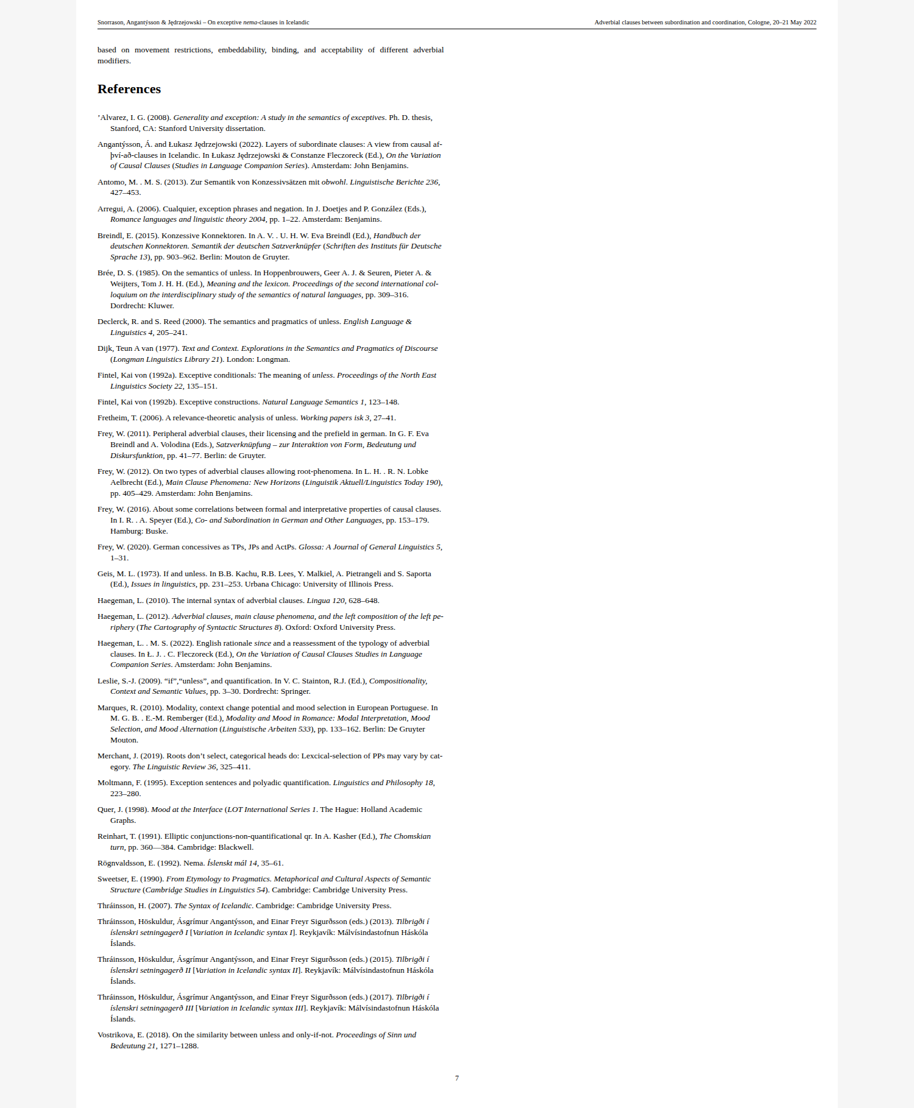Snorrason, Angantýsson & Jędrzejowski – On exceptive nema-clauses in Icelandic
Adverbial clauses between subordination and coordination, Cologne, 20–21 May 2022
based on movement restrictions, embeddability, binding, and acceptability of different adverbial modifiers.
References
’Alvarez, I. G. (2008). Generality and exception: A study in the semantics of exceptives. Ph. D. thesis, Stanford, CA: Stanford University dissertation.
Angantýsson, Á. and Łukasz Jędrzejowski (2022). Layers of subordinate clauses: A view from causal af-því-að-clauses in Icelandic. In Łukasz Jędrzejowski & Constanze Fleczoreck (Ed.), On the Variation of Causal Clauses (Studies in Language Companion Series). Amsterdam: John Benjamins.
Antomo, M. . M. S. (2013). Zur Semantik von Konzessivsätzen mit obwohl. Linguistische Berichte 236, 427–453.
Arregui, A. (2006). Cualquier, exception phrases and negation. In J. Doetjes and P. González (Eds.), Romance languages and linguistic theory 2004, pp. 1–22. Amsterdam: Benjamins.
Breindl, E. (2015). Konzessive Konnektoren. In A. V. . U. H. W. Eva Breindl (Ed.), Handbuch der deutschen Konnektoren. Semantik der deutschen Satzverknüpfer (Schriften des Instituts für Deutsche Sprache 13), pp. 903–962. Berlin: Mouton de Gruyter.
Brée, D. S. (1985). On the semantics of unless. In Hoppenbrouwers, Geer A. J. & Seuren, Pieter A. & Weijters, Tom J. H. H. (Ed.), Meaning and the lexicon. Proceedings of the second international colloquium on the interdisciplinary study of the semantics of natural languages, pp. 309–316. Dordrecht: Kluwer.
Declerck, R. and S. Reed (2000). The semantics and pragmatics of unless. English Language & Linguistics 4, 205–241.
Dijk, Teun A van (1977). Text and Context. Explorations in the Semantics and Pragmatics of Discourse (Longman Linguistics Library 21). London: Longman.
Fintel, Kai von (1992a). Exceptive conditionals: The meaning of unless. Proceedings of the North East Linguistics Society 22, 135–151.
Fintel, Kai von (1992b). Exceptive constructions. Natural Language Semantics 1, 123–148.
Fretheim, T. (2006). A relevance-theoretic analysis of unless. Working papers isk 3, 27–41.
Frey, W. (2011). Peripheral adverbial clauses, their licensing and the prefield in german. In G. F. Eva Breindl and A. Volodina (Eds.), Satzverknüpfung – zur Interaktion von Form, Bedeutung und Diskursfunktion, pp. 41–77. Berlin: de Gruyter.
Frey, W. (2012). On two types of adverbial clauses allowing root-phenomena. In L. H. . R. N. Lobke Aelbrecht (Ed.), Main Clause Phenomena: New Horizons (Linguistik Aktuell/Linguistics Today 190), pp. 405–429. Amsterdam: John Benjamins.
Frey, W. (2016). About some correlations between formal and interpretative properties of causal clauses. In I. R. . A. Speyer (Ed.), Co- and Subordination in German and Other Languages, pp. 153–179. Hamburg: Buske.
Frey, W. (2020). German concessives as TPs, JPs and ActPs. Glossa: A Journal of General Linguistics 5, 1–31.
Geis, M. L. (1973). If and unless. In B.B. Kachu, R.B. Lees, Y. Malkiel, A. Pietrangeli and S. Saporta (Ed.), Issues in linguistics, pp. 231–253. Urbana Chicago: University of Illinois Press.
Haegeman, L. (2010). The internal syntax of adverbial clauses. Lingua 120, 628–648.
Haegeman, L. (2012). Adverbial clauses, main clause phenomena, and the left composition of the left periphery (The Cartography of Syntactic Structures 8). Oxford: Oxford University Press.
Haegeman, L. . M. S. (2022). English rationale since and a reassessment of the typology of adverbial clauses. In Ł. J. . C. Fleczoreck (Ed.), On the Variation of Causal Clauses Studies in Language Companion Series. Amsterdam: John Benjamins.
Leslie, S.-J. (2009). “if”,“unless”, and quantification. In V. C. Stainton, R.J. (Ed.), Compositionality, Context and Semantic Values, pp. 3–30. Dordrecht: Springer.
Marques, R. (2010). Modality, context change potential and mood selection in European Portuguese. In M. G. B. . E.-M. Remberger (Ed.), Modality and Mood in Romance: Modal Interpretation, Mood Selection, and Mood Alternation (Linguistische Arbeiten 533), pp. 133–162. Berlin: De Gruyter Mouton.
Merchant, J. (2019). Roots don’t select, categorical heads do: Lexcical-selection of PPs may vary by category. The Linguistic Review 36, 325–411.
Moltmann, F. (1995). Exception sentences and polyadic quantification. Linguistics and Philosophy 18, 223–280.
Quer, J. (1998). Mood at the Interface (LOT International Series 1. The Hague: Holland Academic Graphs.
Reinhart, T. (1991). Elliptic conjunctions-non-quantificational qr. In A. Kasher (Ed.), The Chomskian turn, pp. 360—384. Cambridge: Blackwell.
Rögnvaldsson, E. (1992). Nema. Íslenskt mál 14, 35–61.
Sweetser, E. (1990). From Etymology to Pragmatics. Metaphorical and Cultural Aspects of Semantic Structure (Cambridge Studies in Linguistics 54). Cambridge: Cambridge University Press.
Thráinsson, H. (2007). The Syntax of Icelandic. Cambridge: Cambridge University Press.
Thráinsson, Höskuldur, Ásgrímur Angantýsson, and Einar Freyr Sigurðsson (eds.) (2013). Tilbrigði í íslenskri setningagerð I [Variation in Icelandic syntax I]. Reykjavík: Málvísindastofnun Háskóla Íslands.
Thráinsson, Höskuldur, Ásgrímur Angantýsson, and Einar Freyr Sigurðsson (eds.) (2015). Tilbrigði í íslenskri setningagerð II [Variation in Icelandic syntax II]. Reykjavík: Málvísindastofnun Háskóla Íslands.
Thráinsson, Höskuldur, Ásgrímur Angantýsson, and Einar Freyr Sigurðsson (eds.) (2017). Tilbrigði í íslenskri setningagerð III [Variation in Icelandic syntax III]. Reykjavík: Málvísindastofnun Háskóla Íslands.
Vostrikova, E. (2018). On the similarity between unless and only-if-not. Proceedings of Sinn und Bedeutung 21, 1271–1288.
7